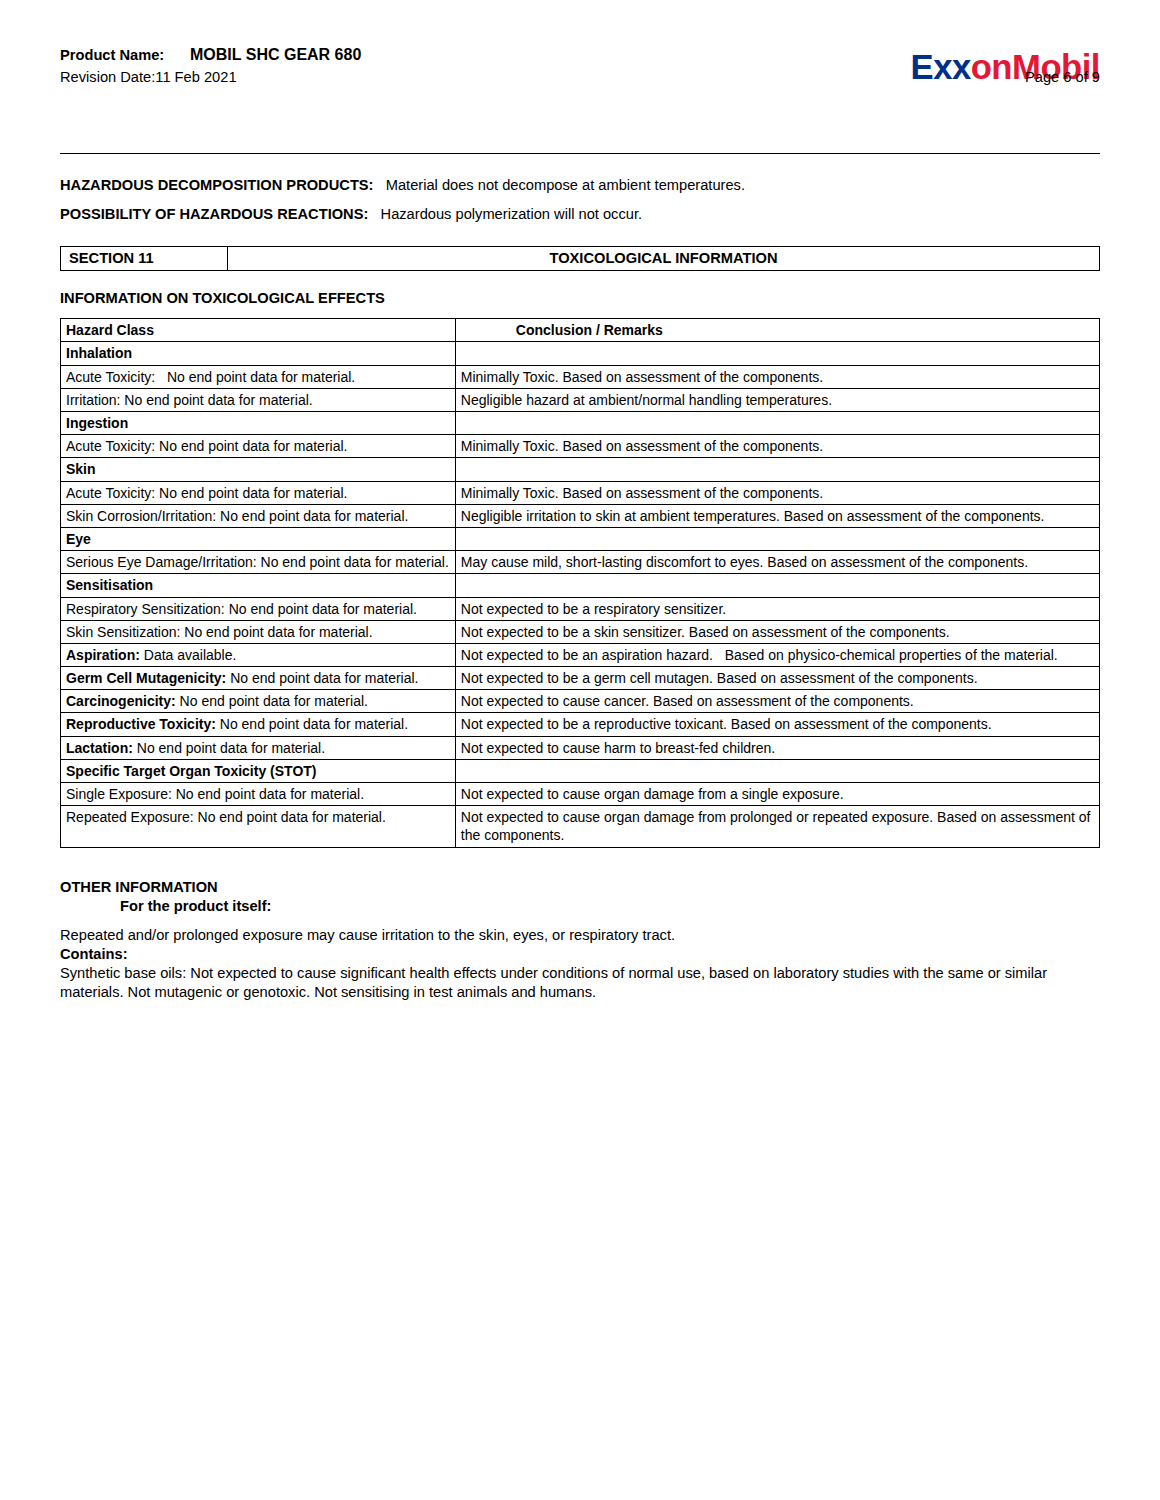ExxonMobil
Product Name: MOBIL SHC GEAR 680
Revision Date: 11 Feb 2021 Page 6 of 9
HAZARDOUS DECOMPOSITION PRODUCTS: Material does not decompose at ambient temperatures.
POSSIBILITY OF HAZARDOUS REACTIONS: Hazardous polymerization will not occur.
SECTION 11
TOXICOLOGICAL INFORMATION
INFORMATION ON TOXICOLOGICAL EFFECTS
| Hazard Class | Conclusion / Remarks |
| --- | --- |
| Inhalation | |
| Acute Toxicity: No end point data for material. | Minimally Toxic. Based on assessment of the components. |
| Irritation: No end point data for material. | Negligible hazard at ambient/normal handling temperatures. |
| Ingestion | |
| Acute Toxicity: No end point data for material. | Minimally Toxic. Based on assessment of the components. |
| Skin | |
| Acute Toxicity: No end point data for material. | Minimally Toxic. Based on assessment of the components. |
| Skin Corrosion/Irritation: No end point data for material. | Negligible irritation to skin at ambient temperatures. Based on assessment of the components. |
| Eye | |
| Serious Eye Damage/Irritation: No end point data for material. | May cause mild, short-lasting discomfort to eyes. Based on assessment of the components. |
| Sensitisation | |
| Respiratory Sensitization: No end point data for material. | Not expected to be a respiratory sensitizer. |
| Skin Sensitization: No end point data for material. | Not expected to be a skin sensitizer. Based on assessment of the components. |
| Aspiration: Data available. | Not expected to be an aspiration hazard. Based on physico-chemical properties of the material. |
| Germ Cell Mutagenicity: No end point data for material. | Not expected to be a germ cell mutagen. Based on assessment of the components. |
| Carcinogenicity: No end point data for material. | Not expected to cause cancer. Based on assessment of the components. |
| Reproductive Toxicity: No end point data for material. | Not expected to be a reproductive toxicant. Based on assessment of the components. |
| Lactation: No end point data for material. | Not expected to cause harm to breast-fed children. |
| Specific Target Organ Toxicity (STOT) | |
| Single Exposure: No end point data for material. | Not expected to cause organ damage from a single exposure. |
| Repeated Exposure: No end point data for material. | Not expected to cause organ damage from prolonged or repeated exposure. Based on assessment of the components. |
OTHER INFORMATION
For the product itself:
Repeated and/or prolonged exposure may cause irritation to the skin, eyes, or respiratory tract.
Contains:
Synthetic base oils: Not expected to cause significant health effects under conditions of normal use, based on laboratory studies with the same or similar materials. Not mutagenic or genotoxic. Not sensitising in test animals and humans.